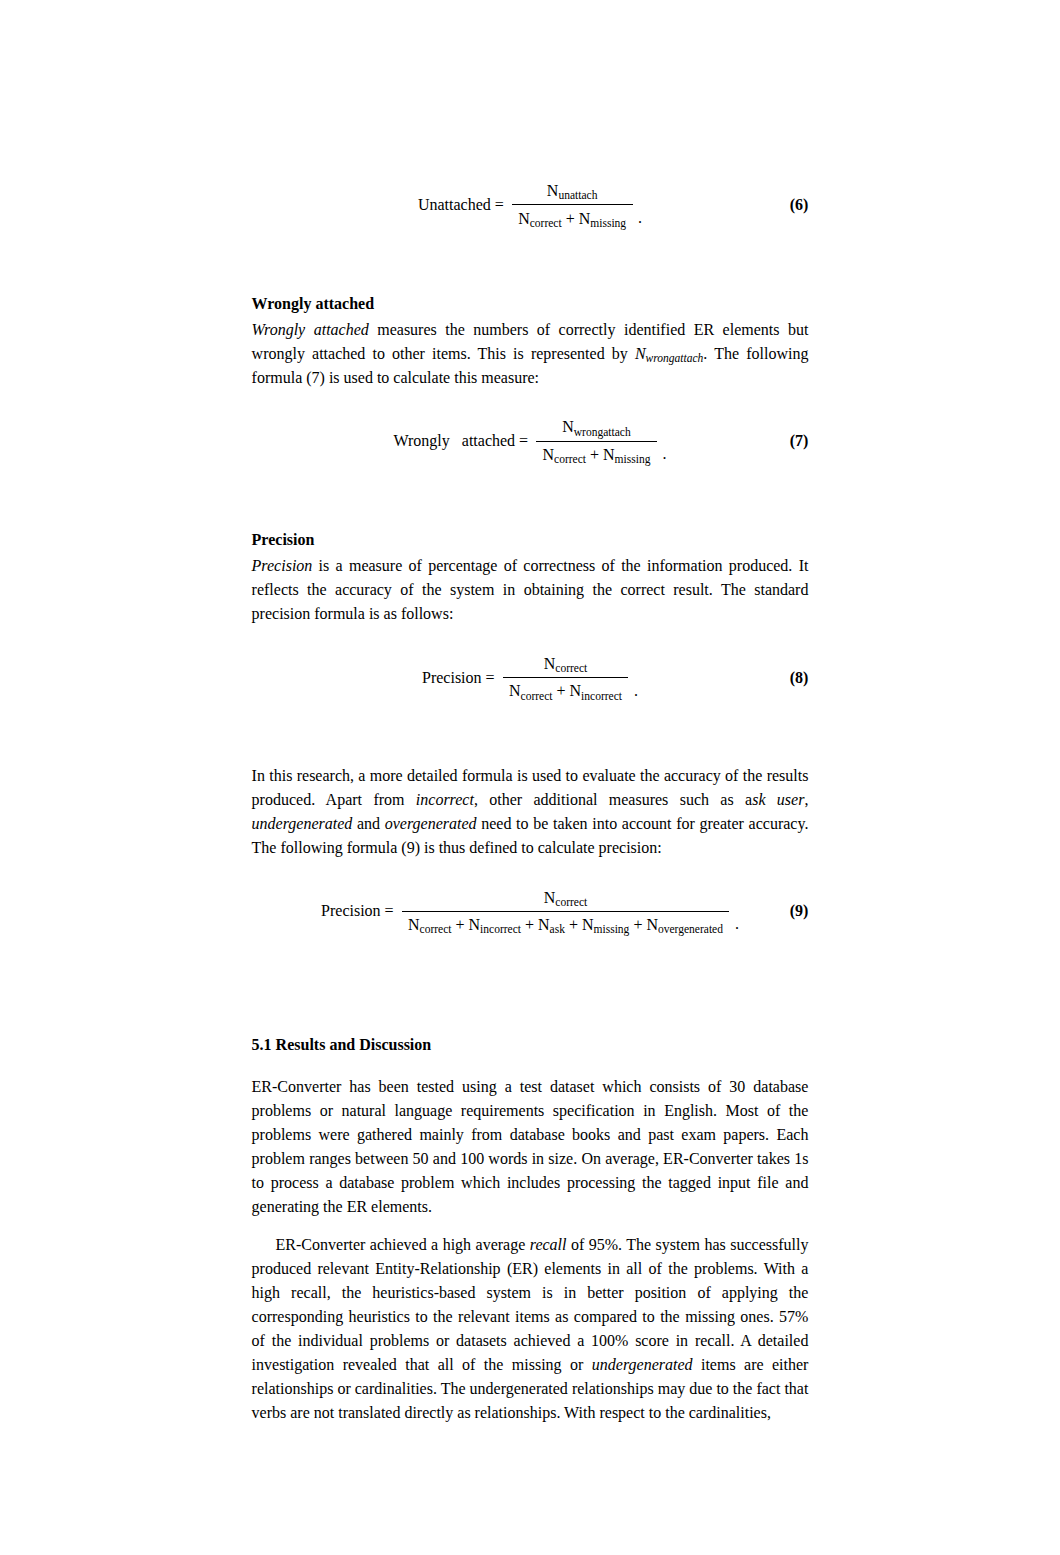Unattached = Nunattach Ncorrect + Nmissing .
(6)
Wrongly attached
Wrongly attached measures the numbers of correctly identified ER elements but wrongly attached to other items. This is represented by Nwrongattach. The following formula (7) is used to calculate this measure:
Wrongly attached = Nwrongattach Ncorrect + Nmissing .
(7)
Precision
Precision is a measure of percentage of correctness of the information produced. It reflects the accuracy of the system in obtaining the correct result. The standard precision formula is as follows:
Precision = Ncorrect Ncorrect + Nincorrect .
(8)
In this research, a more detailed formula is used to evaluate the accuracy of the results produced. Apart from incorrect, other additional measures such as ask user, undergenerated and overgenerated need to be taken into account for greater accuracy. The following formula (9) is thus defined to calculate precision:
Precision = Ncorrect Ncorrect + Nincorrect + Nask + Nmissing + Novergenerated .
(9)
5.1 Results and Discussion
ER-Converter has been tested using a test dataset which consists of 30 database problems or natural language requirements specification in English. Most of the problems were gathered mainly from database books and past exam papers. Each problem ranges between 50 and 100 words in size. On average, ER-Converter takes 1s to process a database problem which includes processing the tagged input file and generating the ER elements.
ER-Converter achieved a high average recall of 95%. The system has successfully produced relevant Entity-Relationship (ER) elements in all of the problems. With a high recall, the heuristics-based system is in better position of applying the corresponding heuristics to the relevant items as compared to the missing ones. 57% of the individual problems or datasets achieved a 100% score in recall. A detailed investigation revealed that all of the missing or undergenerated items are either relationships or cardinalities. The undergenerated relationships may due to the fact that verbs are not translated directly as relationships. With respect to the cardinalities,